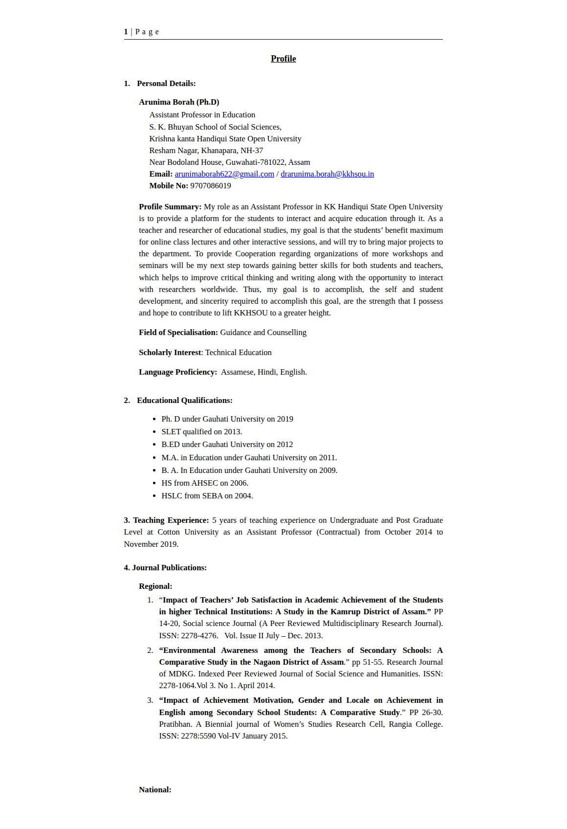1 | P a g e
Profile
1. Personal Details:
Arunima Borah (Ph.D)
Assistant Professor in Education
S. K. Bhuyan School of Social Sciences,
Krishna kanta Handiqui State Open University
Resham Nagar, Khanapara, NH-37
Near Bodoland House, Guwahati-781022, Assam
Email: arunimaborah622@gmail.com / drarunima.borah@kkhsou.in
Mobile No: 9707086019
Profile Summary: My role as an Assistant Professor in KK Handiqui State Open University is to provide a platform for the students to interact and acquire education through it. As a teacher and researcher of educational studies, my goal is that the students’ benefit maximum for online class lectures and other interactive sessions, and will try to bring major projects to the department. To provide Cooperation regarding organizations of more workshops and seminars will be my next step towards gaining better skills for both students and teachers, which helps to improve critical thinking and writing along with the opportunity to interact with researchers worldwide. Thus, my goal is to accomplish, the self and student development, and sincerity required to accomplish this goal, are the strength that I possess and hope to contribute to lift KKHSOU to a greater height.
Field of Specialisation: Guidance and Counselling
Scholarly Interest: Technical Education
Language Proficiency: Assamese, Hindi, English.
2. Educational Qualifications:
Ph. D under Gauhati University on 2019
SLET qualified on 2013.
B.ED under Gauhati University on 2012
M.A. in Education under Gauhati University on 2011.
B. A. In Education under Gauhati University on 2009.
HS from AHSEC on 2006.
HSLC from SEBA on 2004.
3. Teaching Experience: 5 years of teaching experience on Undergraduate and Post Graduate Level at Cotton University as an Assistant Professor (Contractual) from October 2014 to November 2019.
4. Journal Publications:
Regional:
“Impact of Teachers’ Job Satisfaction in Academic Achievement of the Students in higher Technical Institutions: A Study in the Kamrup District of Assam.” PP 14-20, Social science Journal (A Peer Reviewed Multidisciplinary Research Journal). ISSN: 2278-4276. Vol. Issue II July – Dec. 2013.
“Environmental Awareness among the Teachers of Secondary Schools: A Comparative Study in the Nagaon District of Assam.” pp 51-55. Research Journal of MDKG. Indexed Peer Reviewed Journal of Social Science and Humanities. ISSN: 2278-1064.Vol 3. No 1. April 2014.
“Impact of Achievement Motivation, Gender and Locale on Achievement in English among Secondary School Students: A Comparative Study.” PP 26-30. Pratibhan. A Biennial journal of Women’s Studies Research Cell, Rangia College. ISSN: 2278:5590 Vol-IV January 2015.
National: